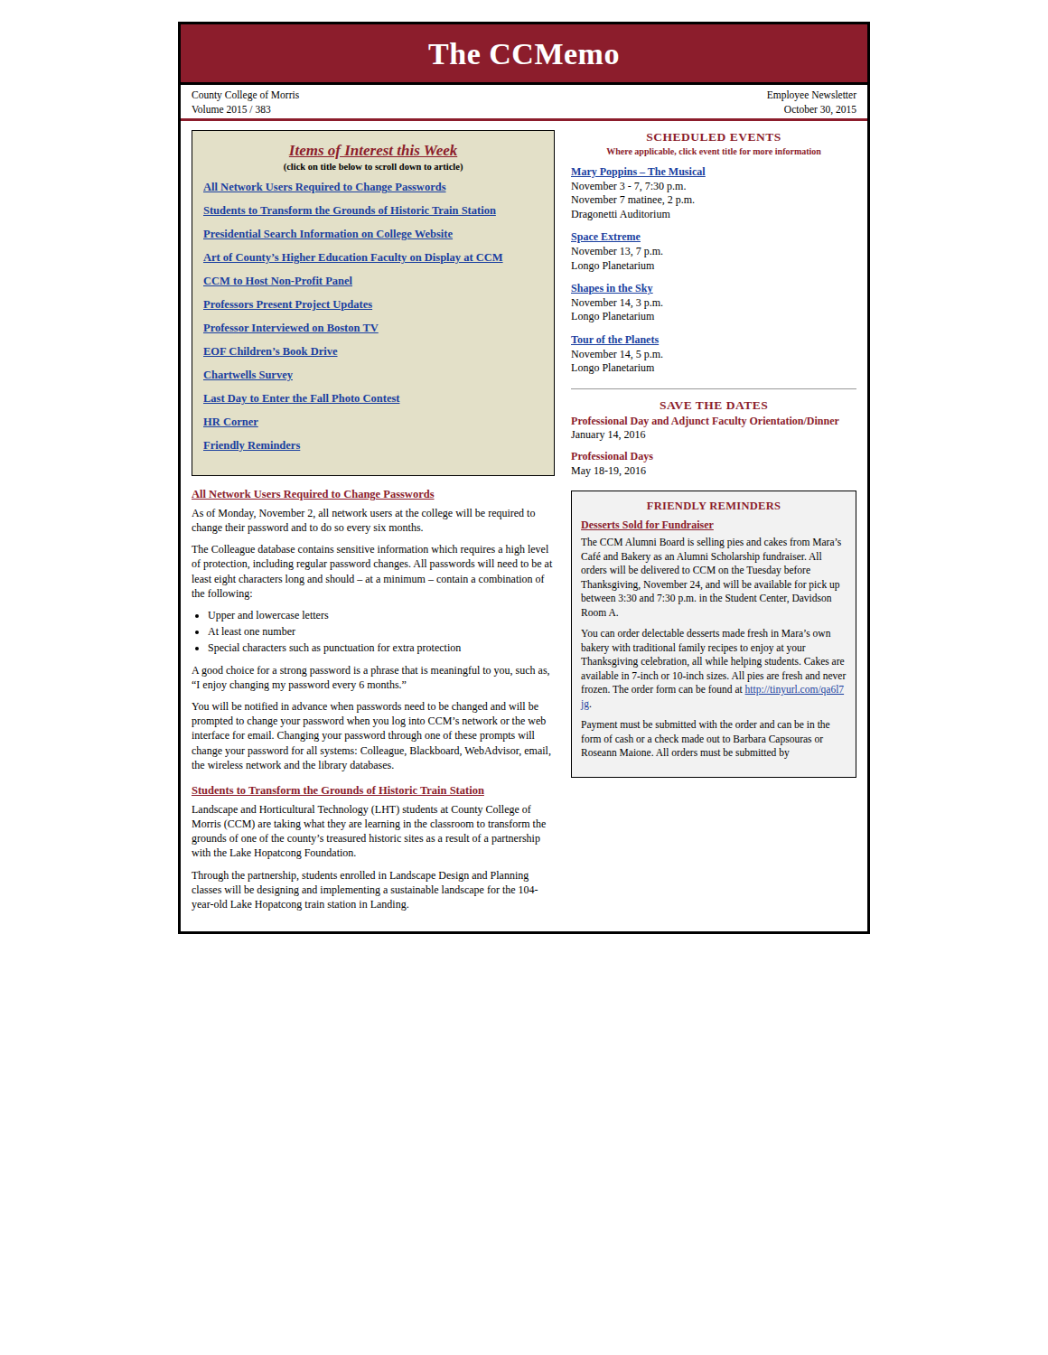The CCMemo
County College of Morris
Volume 2015 / 383
Employee Newsletter
October 30, 2015
Items of Interest this Week
(click on title below to scroll down to article)
All Network Users Required to Change Passwords
Students to Transform the Grounds of Historic Train Station
Presidential Search Information on College Website
Art of County’s Higher Education Faculty on Display at CCM
CCM to Host Non-Profit Panel
Professors Present Project Updates
Professor Interviewed on Boston TV
EOF Children’s Book Drive
Chartwells Survey
Last Day to Enter the Fall Photo Contest
HR Corner
Friendly Reminders
All Network Users Required to Change Passwords
As of Monday, November 2, all network users at the college will be required to change their password and to do so every six months.
The Colleague database contains sensitive information which requires a high level of protection, including regular password changes. All passwords will need to be at least eight characters long and should – at a minimum – contain a combination of the following:
Upper and lowercase letters
At least one number
Special characters such as punctuation for extra protection
A good choice for a strong password is a phrase that is meaningful to you, such as, “I enjoy changing my password every 6 months.”
You will be notified in advance when passwords need to be changed and will be prompted to change your password when you log into CCM’s network or the web interface for email. Changing your password through one of these prompts will change your password for all systems: Colleague, Blackboard, WebAdvisor, email, the wireless network and the library databases.
Students to Transform the Grounds of Historic Train Station
Landscape and Horticultural Technology (LHT) students at County College of Morris (CCM) are taking what they are learning in the classroom to transform the grounds of one of the county’s treasured historic sites as a result of a partnership with the Lake Hopatcong Foundation.
Through the partnership, students enrolled in Landscape Design and Planning classes will be designing and implementing a sustainable landscape for the 104-year-old Lake Hopatcong train station in Landing.
SCHEDULED EVENTS
Where applicable, click event title for more information
Mary Poppins – The Musical
November 3 - 7, 7:30 p.m.
November 7 matinee, 2 p.m.
Dragonetti Auditorium
Space Extreme
November 13, 7 p.m.
Longo Planetarium
Shapes in the Sky
November 14, 3 p.m.
Longo Planetarium
Tour of the Planets
November 14, 5 p.m.
Longo Planetarium
SAVE THE DATES
Professional Day and Adjunct Faculty Orientation/Dinner
January 14, 2016
Professional Days
May 18-19, 2016
FRIENDLY REMINDERS
Desserts Sold for Fundraiser
The CCM Alumni Board is selling pies and cakes from Mara’s Café and Bakery as an Alumni Scholarship fundraiser. All orders will be delivered to CCM on the Tuesday before Thanksgiving, November 24, and will be available for pick up between 3:30 and 7:30 p.m. in the Student Center, Davidson Room A.
You can order delectable desserts made fresh in Mara’s own bakery with traditional family recipes to enjoy at your Thanksgiving celebration, all while helping students. Cakes are available in 7-inch or 10-inch sizes. All pies are fresh and never frozen. The order form can be found at http://tinyurl.com/qa6l7jg.
Payment must be submitted with the order and can be in the form of cash or a check made out to Barbara Capsouras or Roseann Maione. All orders must be submitted by